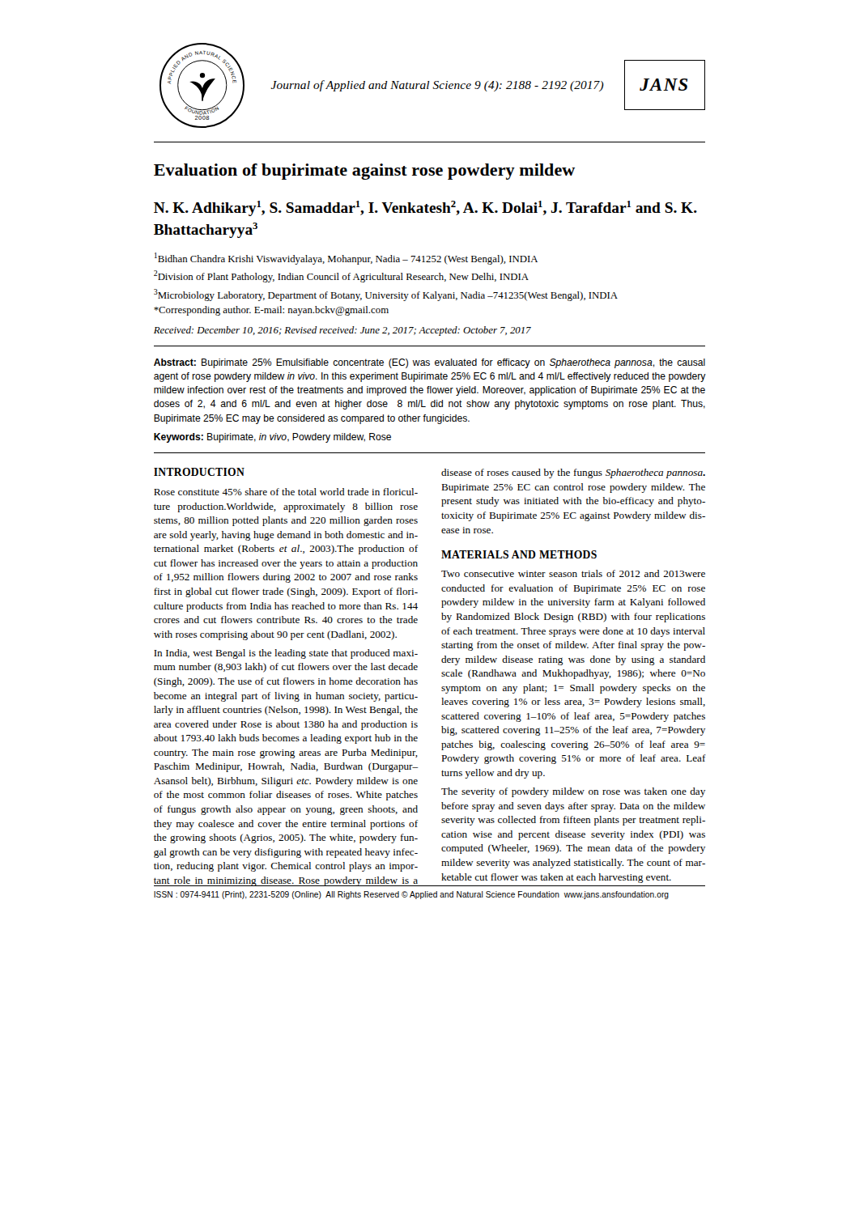APPLIED AND NATURAL SCIENCE FOUNDATION
2008
Journal of Applied and Natural Science 9 (4): 2188 - 2192 (2017)
JANS
Evaluation of bupirimate against rose powdery mildew
N. K. Adhikary1, S. Samaddar1, I. Venkatesh2, A. K. Dolai1, J. Tarafdar1 and S. K. Bhattacharyya3
1Bidhan Chandra Krishi Viswavidyalaya, Mohanpur, Nadia – 741252 (West Bengal), INDIA
2Division of Plant Pathology, Indian Council of Agricultural Research, New Delhi, INDIA
3Microbiology Laboratory, Department of Botany, University of Kalyani, Nadia –741235(West Bengal), INDIA
*Corresponding author. E-mail: nayan.bckv@gmail.com
Received: December 10, 2016; Revised received: June 2, 2017; Accepted: October 7, 2017
Abstract: Bupirimate 25% Emulsifiable concentrate (EC) was evaluated for efficacy on Sphaerotheca pannosa, the causal agent of rose powdery mildew in vivo. In this experiment Bupirimate 25% EC 6 ml/L and 4 ml/L effectively reduced the powdery mildew infection over rest of the treatments and improved the flower yield. Moreover, application of Bupirimate 25% EC at the doses of 2, 4 and 6 ml/L and even at higher dose 8 ml/L did not show any phytotoxic symptoms on rose plant. Thus, Bupirimate 25% EC may be considered as compared to other fungicides.
Keywords: Bupirimate, in vivo, Powdery mildew, Rose
INTRODUCTION
Rose constitute 45% share of the total world trade in floriculture production.Worldwide, approximately 8 billion rose stems, 80 million potted plants and 220 million garden roses are sold yearly, having huge demand in both domestic and international market (Roberts et al., 2003).The production of cut flower has increased over the years to attain a production of 1,952 million flowers during 2002 to 2007 and rose ranks first in global cut flower trade (Singh, 2009). Export of floriculture products from India has reached to more than Rs. 144 crores and cut flowers contribute Rs. 40 crores to the trade with roses comprising about 90 per cent (Dadlani, 2002).
In India, west Bengal is the leading state that produced maximum number (8,903 lakh) of cut flowers over the last decade (Singh, 2009). The use of cut flowers in home decoration has become an integral part of living in human society, particularly in affluent countries (Nelson, 1998). In West Bengal, the area covered under Rose is about 1380 ha and production is about 1793.40 lakh buds becomes a leading export hub in the country. The main rose growing areas are Purba Medinipur, Paschim Medinipur, Howrah, Nadia, Burdwan (Durgapur– Asansol belt), Birbhum, Siliguri etc. Powdery mildew is one of the most common foliar diseases of roses. White patches of fungus growth also appear on young, green shoots, and they may coalesce and cover the entire terminal portions of the growing shoots (Agrios, 2005). The white, powdery fungal growth can be very disfiguring with repeated heavy infection, reducing plant vigor. Chemical control plays an important role in minimizing disease. Rose powdery mildew is a disease of roses caused by the fungus Sphaerotheca pannosa. Bupirimate 25% EC can control rose powdery mildew. The present study was initiated with the bio-efficacy and phytotoxicity of Bupirimate 25% EC against Powdery mildew disease in rose.
MATERIALS AND METHODS
Two consecutive winter season trials of 2012 and 2013were conducted for evaluation of Bupirimate 25% EC on rose powdery mildew in the university farm at Kalyani followed by Randomized Block Design (RBD) with four replications of each treatment. Three sprays were done at 10 days interval starting from the onset of mildew. After final spray the powdery mildew disease rating was done by using a standard scale (Randhawa and Mukhopadhyay, 1986); where 0=No symptom on any plant; 1= Small powdery specks on the leaves covering 1% or less area, 3= Powdery lesions small, scattered covering 1–10% of leaf area, 5=Powdery patches big, scattered covering 11–25% of the leaf area, 7=Powdery patches big, coalescing covering 26–50% of leaf area 9= Powdery growth covering 51% or more of leaf area. Leaf turns yellow and dry up.
The severity of powdery mildew on rose was taken one day before spray and seven days after spray. Data on the mildew severity was collected from fifteen plants per treatment replication wise and percent disease severity index (PDI) was computed (Wheeler, 1969). The mean data of the powdery mildew severity was analyzed statistically. The count of marketable cut flower was taken at each harvesting event.
ISSN : 0974-9411 (Print), 2231-5209 (Online) All Rights Reserved © Applied and Natural Science Foundation www.jans.ansfoundation.org